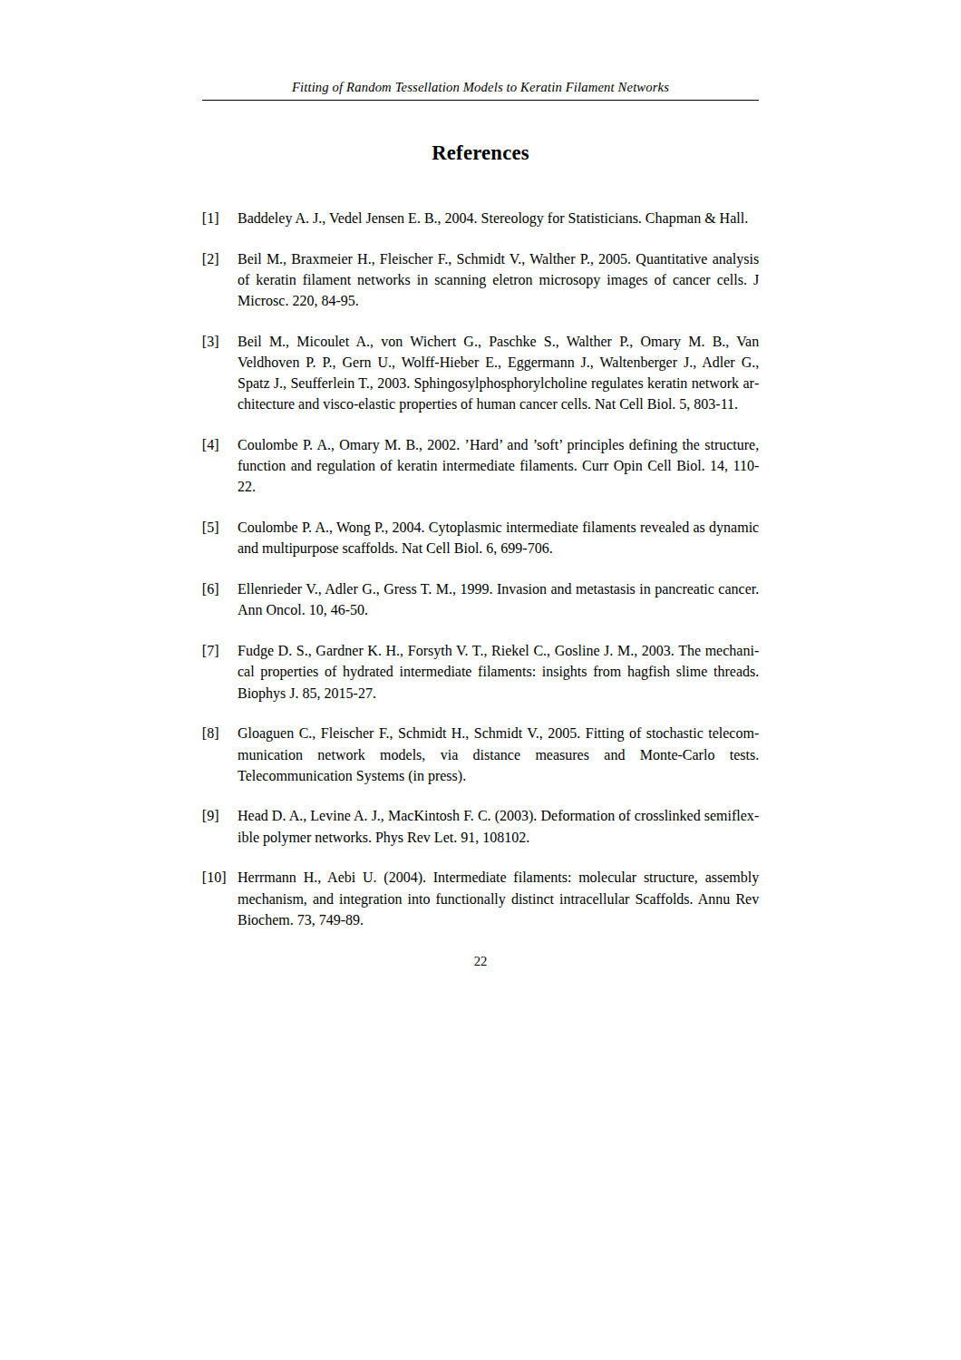Fitting of Random Tessellation Models to Keratin Filament Networks
References
[1] Baddeley A. J., Vedel Jensen E. B., 2004. Stereology for Statisticians. Chapman & Hall.
[2] Beil M., Braxmeier H., Fleischer F., Schmidt V., Walther P., 2005. Quantitative analysis of keratin filament networks in scanning eletron microsopy images of cancer cells. J Microsc. 220, 84-95.
[3] Beil M., Micoulet A., von Wichert G., Paschke S., Walther P., Omary M. B., Van Veldhoven P. P., Gern U., Wolff-Hieber E., Eggermann J., Waltenberger J., Adler G., Spatz J., Seufferlein T., 2003. Sphingosylphosphorylcholine regulates keratin network architecture and visco-elastic properties of human cancer cells. Nat Cell Biol. 5, 803-11.
[4] Coulombe P. A., Omary M. B., 2002. ’Hard’ and ’soft’ principles defining the structure, function and regulation of keratin intermediate filaments. Curr Opin Cell Biol. 14, 110-22.
[5] Coulombe P. A., Wong P., 2004. Cytoplasmic intermediate filaments revealed as dynamic and multipurpose scaffolds. Nat Cell Biol. 6, 699-706.
[6] Ellenrieder V., Adler G., Gress T. M., 1999. Invasion and metastasis in pancreatic cancer. Ann Oncol. 10, 46-50.
[7] Fudge D. S., Gardner K. H., Forsyth V. T., Riekel C., Gosline J. M., 2003. The mechanical properties of hydrated intermediate filaments: insights from hagfish slime threads. Biophys J. 85, 2015-27.
[8] Gloaguen C., Fleischer F., Schmidt H., Schmidt V., 2005. Fitting of stochastic telecommunication network models, via distance measures and Monte-Carlo tests. Telecommunication Systems (in press).
[9] Head D. A., Levine A. J., MacKintosh F. C. (2003). Deformation of crosslinked semiflexible polymer networks. Phys Rev Let. 91, 108102.
[10] Herrmann H., Aebi U. (2004). Intermediate filaments: molecular structure, assembly mechanism, and integration into functionally distinct intracellular Scaffolds. Annu Rev Biochem. 73, 749-89.
22